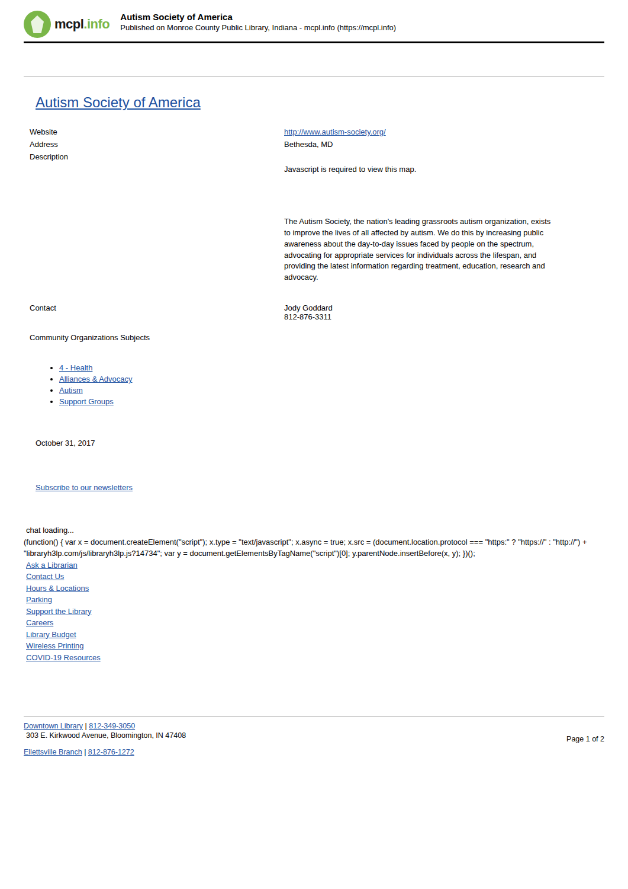mcpl.info
Autism Society of America
Published on Monroe County Public Library, Indiana - mcpl.info (https://mcpl.info)
Autism Society of America
| Website | http://www.autism-society.org/ |
| Address | Bethesda, MD |
| Description | |
| | Javascript is required to view this map. |
| | The Autism Society, the nation's leading grassroots autism organization, exists to improve the lives of all affected by autism. We do this by increasing public awareness about the day-to-day issues faced by people on the spectrum, advocating for appropriate services for individuals across the lifespan, and providing the latest information regarding treatment, education, research and advocacy. |
| Contact | Jody Goddard 812-876-3311 |
| Community Organizations Subjects | |
4 - Health
Alliances & Advocacy
Autism
Support Groups
October 31, 2017
Subscribe to our newsletters
chat loading...
(function() { var x = document.createElement("script"); x.type = "text/javascript"; x.async = true; x.src = (document.location.protocol === "https:" ? "https://" : "http://") + "libraryh3lp.com/js/libraryh3lp.js?14734"; var y = document.getElementsByTagName("script")[0]; y.parentNode.insertBefore(x, y); })();
Ask a Librarian
Contact Us
Hours & Locations
Parking
Support the Library
Careers
Library Budget
Wireless Printing
COVID-19 Resources
Downtown Library | 812-349-3050
303 E. Kirkwood Avenue, Bloomington, IN 47408
Ellettsville Branch | 812-876-1272
Page 1 of 2